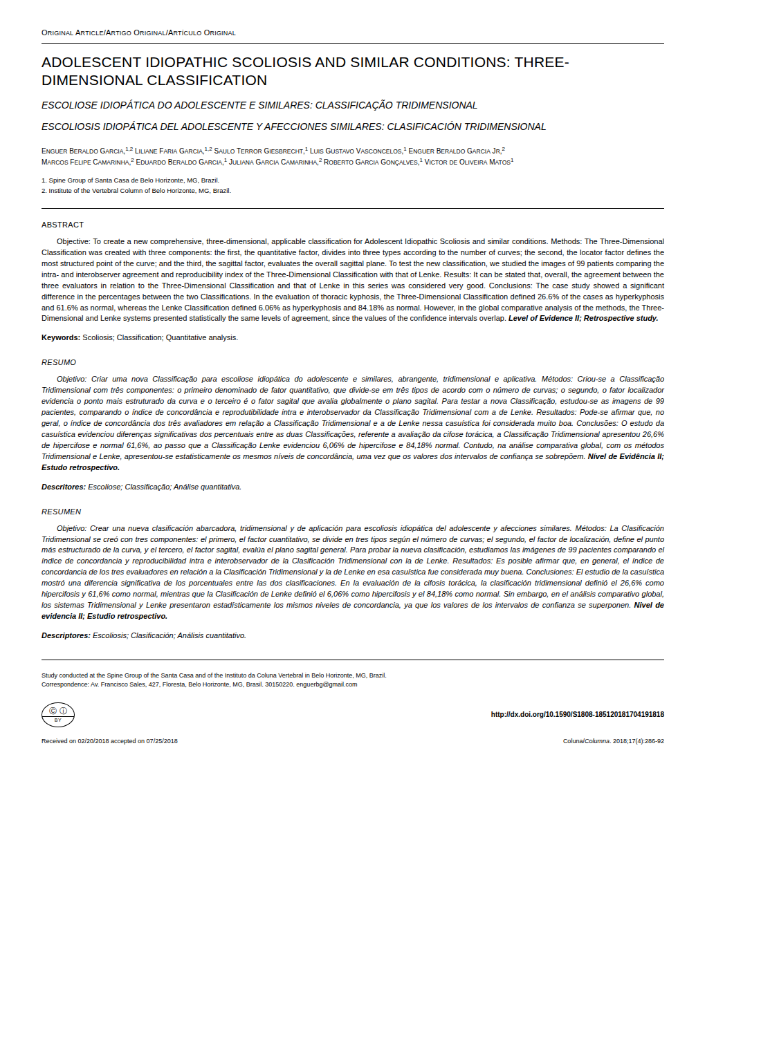ORIGINAL ARTICLE/ARTIGO ORIGINAL/ARTÍCULO ORIGINAL
ADOLESCENT IDIOPATHIC SCOLIOSIS AND SIMILAR CONDITIONS: THREE-DIMENSIONAL CLASSIFICATION
ESCOLIOSE IDIOPÁTICA DO ADOLESCENTE E SIMILARES: CLASSIFICAÇÃO TRIDIMENSIONAL
ESCOLIOSIS IDIOPÁTICA DEL ADOLESCENTE Y AFECCIONES SIMILARES: CLASIFICACIÓN TRIDIMENSIONAL
ENGUER BERALDO GARCIA,1,2 LILIANE FARIA GARCIA,1,2 SAULO TERROR GIESBRECHT,1 LUIS GUSTAVO VASCONCELOS,1 ENGUER BERALDO GARCIA JR,2
MARCOS FELIPE CAMARINHA,2 EDUARDO BERALDO GARCIA,1 JULIANA GARCIA CAMARINHA,2 ROBERTO GARCIA GONÇALVES,1 VICTOR DE OLIVEIRA MATOS1
1. Spine Group of Santa Casa de Belo Horizonte, MG, Brazil.
2. Institute of the Vertebral Column of Belo Horizonte, MG, Brazil.
ABSTRACT
Objective: To create a new comprehensive, three-dimensional, applicable classification for Adolescent Idiopathic Scoliosis and similar conditions. Methods: The Three-Dimensional Classification was created with three components: the first, the quantitative factor, divides into three types according to the number of curves; the second, the locator factor defines the most structured point of the curve; and the third, the sagittal factor, evaluates the overall sagittal plane. To test the new classification, we studied the images of 99 patients comparing the intra- and interobserver agreement and reproducibility index of the Three-Dimensional Classification with that of Lenke. Results: It can be stated that, overall, the agreement between the three evaluators in relation to the Three-Dimensional Classification and that of Lenke in this series was considered very good. Conclusions: The case study showed a significant difference in the percentages between the two Classifications. In the evaluation of thoracic kyphosis, the Three-Dimensional Classification defined 26.6% of the cases as hyperkyphosis and 61.6% as normal, whereas the Lenke Classification defined 6.06% as hyperkyphosis and 84.18% as normal. However, in the global comparative analysis of the methods, the Three-Dimensional and Lenke systems presented statistically the same levels of agreement, since the values of the confidence intervals overlap. Level of Evidence II; Retrospective study.
Keywords: Scoliosis; Classification; Quantitative analysis.
RESUMO
Objetivo: Criar uma nova Classificação para escoliose idiopática do adolescente e similares, abrangente, tridimensional e aplicativa. Métodos: Criou-se a Classificação Tridimensional com três componentes: o primeiro denominado de fator quantitativo, que divide-se em três tipos de acordo com o número de curvas; o segundo, o fator localizador evidencia o ponto mais estruturado da curva e o terceiro é o fator sagital que avalia globalmente o plano sagital. Para testar a nova Classificação, estudou-se as imagens de 99 pacientes, comparando o índice de concordância e reprodutibilidade intra e interobservador da Classificação Tridimensional com a de Lenke. Resultados: Pode-se afirmar que, no geral, o índice de concordância dos três avaliadores em relação a Classificação Tridimensional e a de Lenke nessa casuística foi considerada muito boa. Conclusões: O estudo da casuística evidenciou diferenças significativas dos percentuais entre as duas Classificações, referente a avaliação da cifose torácica, a Classificação Tridimensional apresentou 26,6% de hipercifose e normal 61,6%, ao passo que a Classificação Lenke evidenciou 6,06% de hipercifose e 84,18% normal. Contudo, na análise comparativa global, com os métodos Tridimensional e Lenke, apresentou-se estatisticamente os mesmos níveis de concordância, uma vez que os valores dos intervalos de confiança se sobrepõem. Nível de Evidência II; Estudo retrospectivo.
Descritores: Escoliose; Classificação; Análise quantitativa.
RESUMEN
Objetivo: Crear una nueva clasificación abarcadora, tridimensional y de aplicación para escoliosis idiopática del adolescente y afecciones similares. Métodos: La Clasificación Tridimensional se creó con tres componentes: el primero, el factor cuantitativo, se divide en tres tipos según el número de curvas; el segundo, el factor de localización, define el punto más estructurado de la curva, y el tercero, el factor sagital, evalúa el plano sagital general. Para probar la nueva clasificación, estudiamos las imágenes de 99 pacientes comparando el índice de concordancia y reproducibilidad intra e interobservador de la Clasificación Tridimensional con la de Lenke. Resultados: Es posible afirmar que, en general, el índice de concordancia de los tres evaluadores en relación a la Clasificación Tridimensional y la de Lenke en esa casuística fue considerada muy buena. Conclusiones: El estudio de la casuística mostró una diferencia significativa de los porcentuales entre las dos clasificaciones. En la evaluación de la cifosis torácica, la clasificación tridimensional definió el 26,6% como hipercifosis y 61,6% como normal, mientras que la Clasificación de Lenke definió el 6,06% como hipercifosis y el 84,18% como normal. Sin embargo, en el análisis comparativo global, los sistemas Tridimensional y Lenke presentaron estadísticamente los mismos niveles de concordancia, ya que los valores de los intervalos de confianza se superponen. Nivel de evidencia II; Estudio retrospectivo.
Descriptores: Escoliosis; Clasificación; Análisis cuantitativo.
Study conducted at the Spine Group of the Santa Casa and of the Instituto da Coluna Vertebral in Belo Horizonte, MG, Brazil.
Correspondence: Av. Francisco Sales, 427, Floresta, Belo Horizonte, MG, Brasil. 30150220. enguerbg@gmail.com
Ⓒ ⓘ
BY
http://dx.doi.org/10.1590/S1808-185120181704191818
Received on 02/20/2018 accepted on 07/25/2018
Coluna/Columna. 2018;17(4):286-92